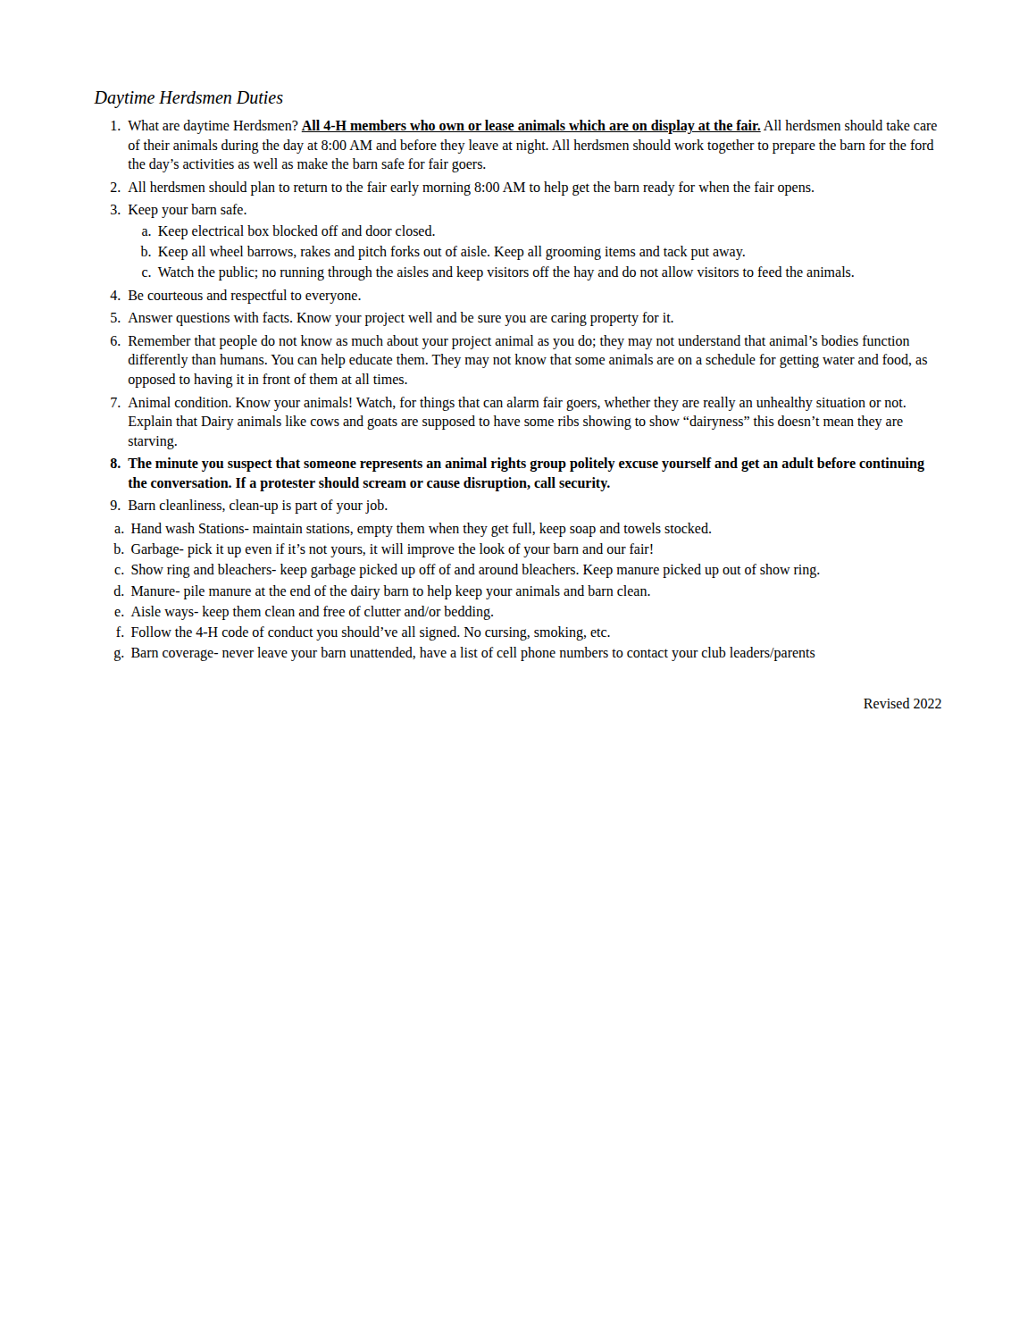Daytime Herdsmen Duties
What are daytime Herdsmen? All 4-H members who own or lease animals which are on display at the fair. All herdsmen should take care of their animals during the day at 8:00 AM and before they leave at night. All herdsmen should work together to prepare the barn for the ford the day’s activities as well as make the barn safe for fair goers.
All herdsmen should plan to return to the fair early morning 8:00 AM to help get the barn ready for when the fair opens.
Keep your barn safe.
Keep electrical box blocked off and door closed.
Keep all wheel barrows, rakes and pitch forks out of aisle. Keep all grooming items and tack put away.
Watch the public; no running through the aisles and keep visitors off the hay and do not allow visitors to feed the animals.
Be courteous and respectful to everyone.
Answer questions with facts. Know your project well and be sure you are caring property for it.
Remember that people do not know as much about your project animal as you do; they may not understand that animal’s bodies function differently than humans. You can help educate them. They may not know that some animals are on a schedule for getting water and food, as opposed to having it in front of them at all times.
Animal condition. Know your animals! Watch, for things that can alarm fair goers, whether they are really an unhealthy situation or not. Explain that Dairy animals like cows and goats are supposed to have some ribs showing to show “dairyness” this doesn’t mean they are starving.
The minute you suspect that someone represents an animal rights group politely excuse yourself and get an adult before continuing the conversation. If a protester should scream or cause disruption, call security.
Barn cleanliness, clean-up is part of your job.
Hand wash Stations- maintain stations, empty them when they get full, keep soap and towels stocked.
Garbage- pick it up even if it’s not yours, it will improve the look of your barn and our fair!
Show ring and bleachers- keep garbage picked up off of and around bleachers. Keep manure picked up out of show ring.
Manure- pile manure at the end of the dairy barn to help keep your animals and barn clean.
Aisle ways- keep them clean and free of clutter and/or bedding.
Follow the 4-H code of conduct you should’ve all signed. No cursing, smoking, etc.
Barn coverage- never leave your barn unattended, have a list of cell phone numbers to contact your club leaders/parents
Revised 2022